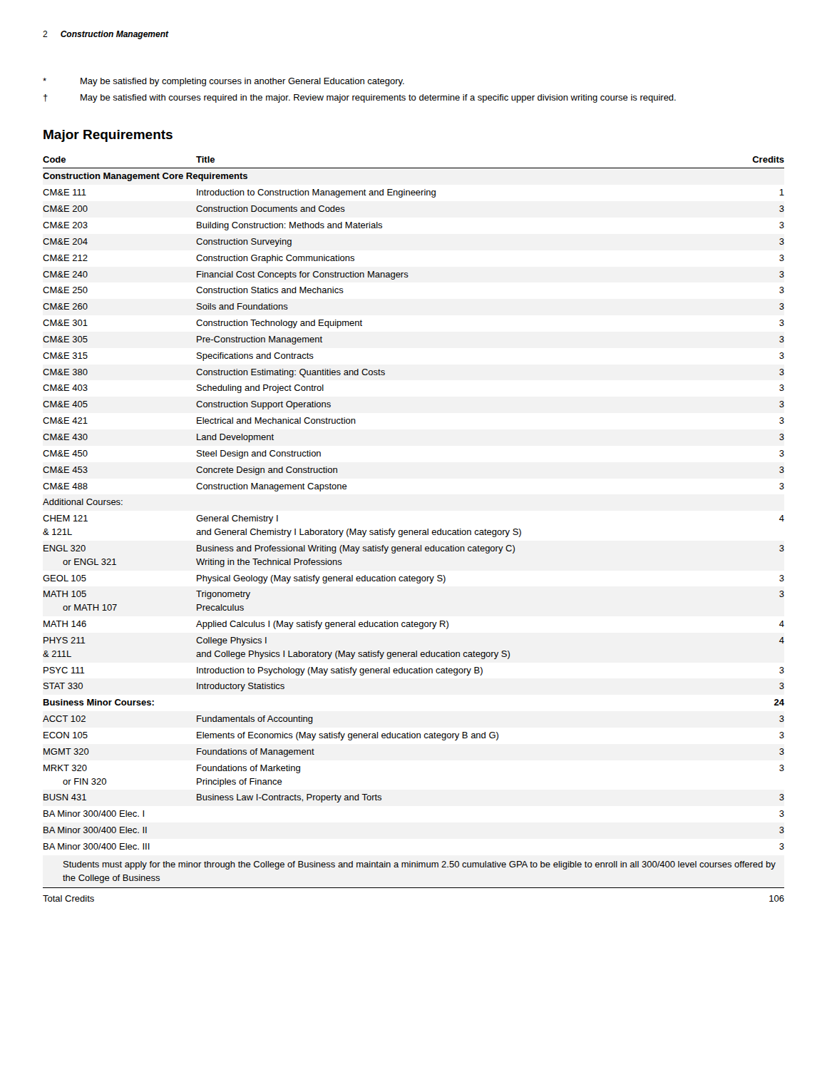2 Construction Management
*
May be satisfied by completing courses in another General Education category.
†
May be satisfied with courses required in the major. Review major requirements to determine if a specific upper division writing course is required.
Major Requirements
| Code | Title | Credits |
| --- | --- | --- |
| Construction Management Core Requirements |
| CM&E 111 | Introduction to Construction Management and Engineering | 1 |
| CM&E 200 | Construction Documents and Codes | 3 |
| CM&E 203 | Building Construction: Methods and Materials | 3 |
| CM&E 204 | Construction Surveying | 3 |
| CM&E 212 | Construction Graphic Communications | 3 |
| CM&E 240 | Financial Cost Concepts for Construction Managers | 3 |
| CM&E 250 | Construction Statics and Mechanics | 3 |
| CM&E 260 | Soils and Foundations | 3 |
| CM&E 301 | Construction Technology and Equipment | 3 |
| CM&E 305 | Pre-Construction Management | 3 |
| CM&E 315 | Specifications and Contracts | 3 |
| CM&E 380 | Construction Estimating: Quantities and Costs | 3 |
| CM&E 403 | Scheduling and Project Control | 3 |
| CM&E 405 | Construction Support Operations | 3 |
| CM&E 421 | Electrical and Mechanical Construction | 3 |
| CM&E 430 | Land Development | 3 |
| CM&E 450 | Steel Design and Construction | 3 |
| CM&E 453 | Concrete Design and Construction | 3 |
| CM&E 488 | Construction Management Capstone | 3 |
| Additional Courses: |
| CHEM 121 & 121L | General Chemistry I and General Chemistry I Laboratory (May satisfy general education category S) | 4 |
| ENGL 320 or ENGL 321 | Business and Professional Writing (May satisfy general education category C) Writing in the Technical Professions | 3 |
| GEOL 105 | Physical Geology (May satisfy general education category S) | 3 |
| MATH 105 or MATH 107 | Trigonometry Precalculus | 3 |
| MATH 146 | Applied Calculus I (May satisfy general education category R) | 4 |
| PHYS 211 & 211L | College Physics I and College Physics I Laboratory (May satisfy general education category S) | 4 |
| PSYC 111 | Introduction to Psychology (May satisfy general education category B) | 3 |
| STAT 330 | Introductory Statistics | 3 |
| Business Minor Courses: | 24 |
| ACCT 102 | Fundamentals of Accounting | 3 |
| ECON 105 | Elements of Economics (May satisfy general education category B and G) | 3 |
| MGMT 320 | Foundations of Management | 3 |
| MRKT 320 or FIN 320 | Foundations of Marketing Principles of Finance | 3 |
| BUSN 431 | Business Law I-Contracts, Property and Torts | 3 |
| BA Minor 300/400 Elec. I | | 3 |
| BA Minor 300/400 Elec. II | | 3 |
| BA Minor 300/400 Elec. III | | 3 |
| Students must apply for the minor through the College of Business and maintain a minimum 2.50 cumulative GPA to be eligible to enroll in all 300/400 level courses offered by the College of Business |
| Total Credits | 106 |